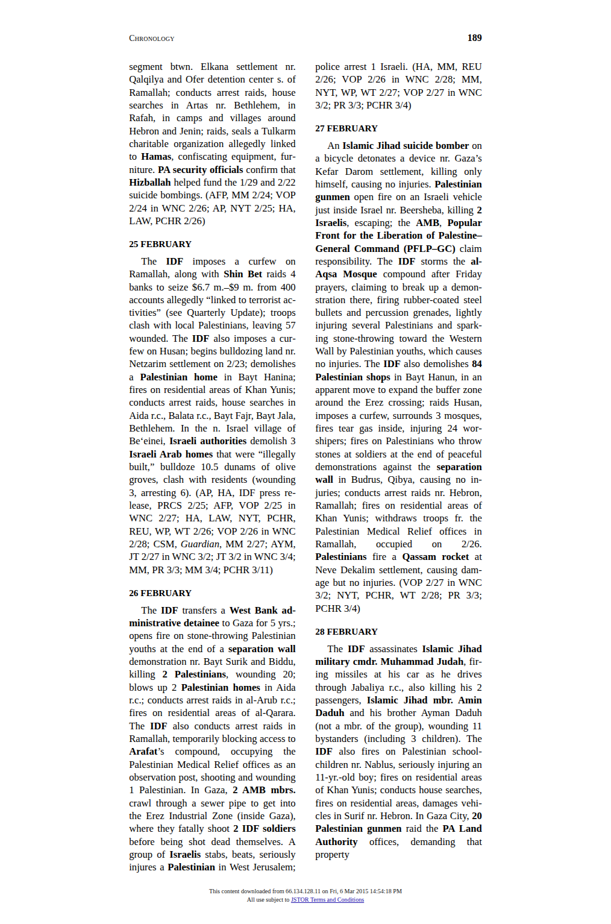Chronology 189
segment btwn. Elkana settlement nr. Qalqilya and Ofer detention center s. of Ramallah; conducts arrest raids, house searches in Artas nr. Bethlehem, in Rafah, in camps and villages around Hebron and Jenin; raids, seals a Tulkarm charitable organization allegedly linked to Hamas, confiscating equipment, furniture. PA security officials confirm that Hizballah helped fund the 1/29 and 2/22 suicide bombings. (AFP, MM 2/24; VOP 2/24 in WNC 2/26; AP, NYT 2/25; HA, LAW, PCHR 2/26)
25 FEBRUARY
The IDF imposes a curfew on Ramallah, along with Shin Bet raids 4 banks to seize $6.7 m.–$9 m. from 400 accounts allegedly “linked to terrorist activities” (see Quarterly Update); troops clash with local Palestinians, leaving 57 wounded. The IDF also imposes a curfew on Husan; begins bulldozing land nr. Netzarim settlement on 2/23; demolishes a Palestinian home in Bayt Hanina; fires on residential areas of Khan Yunis; conducts arrest raids, house searches in Aida r.c., Balata r.c., Bayt Fajr, Bayt Jala, Bethlehem. In the n. Israel village of Be‘einei, Israeli authorities demolish 3 Israeli Arab homes that were “illegally built,” bulldoze 10.5 dunams of olive groves, clash with residents (wounding 3, arresting 6). (AP, HA, IDF press release, PRCS 2/25; AFP, VOP 2/25 in WNC 2/27; HA, LAW, NYT, PCHR, REU, WP, WT 2/26; VOP 2/26 in WNC 2/28; CSM, Guardian, MM 2/27; AYM, JT 2/27 in WNC 3/2; JT 3/2 in WNC 3/4; MM, PR 3/3; MM 3/4; PCHR 3/11)
26 FEBRUARY
The IDF transfers a West Bank administrative detainee to Gaza for 5 yrs.; opens fire on stone-throwing Palestinian youths at the end of a separation wall demonstration nr. Bayt Surik and Biddu, killing 2 Palestinians, wounding 20; blows up 2 Palestinian homes in Aida r.c.; conducts arrest raids in al-Arub r.c.; fires on residential areas of al-Qarara. The IDF also conducts arrest raids in Ramallah, temporarily blocking access to Arafat’s compound, occupying the Palestinian Medical Relief offices as an observation post, shooting and wounding 1 Palestinian. In Gaza, 2 AMB mbrs. crawl through a sewer pipe to get into the Erez Industrial Zone (inside Gaza), where they fatally shoot 2 IDF soldiers before being shot dead themselves. A group of Israelis stabs, beats, seriously injures a Palestinian in West Jerusalem; police arrest 1 Israeli. (HA, MM, REU 2/26; VOP 2/26 in WNC 2/28; MM, NYT, WP, WT 2/27; VOP 2/27 in WNC 3/2; PR 3/3; PCHR 3/4)
27 FEBRUARY
An Islamic Jihad suicide bomber on a bicycle detonates a device nr. Gaza’s Kefar Darom settlement, killing only himself, causing no injuries. Palestinian gunmen open fire on an Israeli vehicle just inside Israel nr. Beersheba, killing 2 Israelis, escaping; the AMB, Popular Front for the Liberation of Palestine–General Command (PFLP–GC) claim responsibility. The IDF storms the al-Aqsa Mosque compound after Friday prayers, claiming to break up a demonstration there, firing rubber-coated steel bullets and percussion grenades, lightly injuring several Palestinians and sparking stone-throwing toward the Western Wall by Palestinian youths, which causes no injuries. The IDF also demolishes 84 Palestinian shops in Bayt Hanun, in an apparent move to expand the buffer zone around the Erez crossing; raids Husan, imposes a curfew, surrounds 3 mosques, fires tear gas inside, injuring 24 worshipers; fires on Palestinians who throw stones at soldiers at the end of peaceful demonstrations against the separation wall in Budrus, Qibya, causing no injuries; conducts arrest raids nr. Hebron, Ramallah; fires on residential areas of Khan Yunis; withdraws troops fr. the Palestinian Medical Relief offices in Ramallah, occupied on 2/26. Palestinians fire a Qassam rocket at Neve Dekalim settlement, causing damage but no injuries. (VOP 2/27 in WNC 3/2; NYT, PCHR, WT 2/28; PR 3/3; PCHR 3/4)
28 FEBRUARY
The IDF assassinates Islamic Jihad military cmdr. Muhammad Judah, firing missiles at his car as he drives through Jabaliya r.c., also killing his 2 passengers, Islamic Jihad mbr. Amin Daduh and his brother Ayman Daduh (not a mbr. of the group), wounding 11 bystanders (including 3 children). The IDF also fires on Palestinian schoolchildren nr. Nablus, seriously injuring an 11-yr.-old boy; fires on residential areas of Khan Yunis; conducts house searches, fires on residential areas, damages vehicles in Surif nr. Hebron. In Gaza City, 20 Palestinian gunmen raid the PA Land Authority offices, demanding that property
This content downloaded from 66.134.128.11 on Fri, 6 Mar 2015 14:54:18 PM
All use subject to JSTOR Terms and Conditions